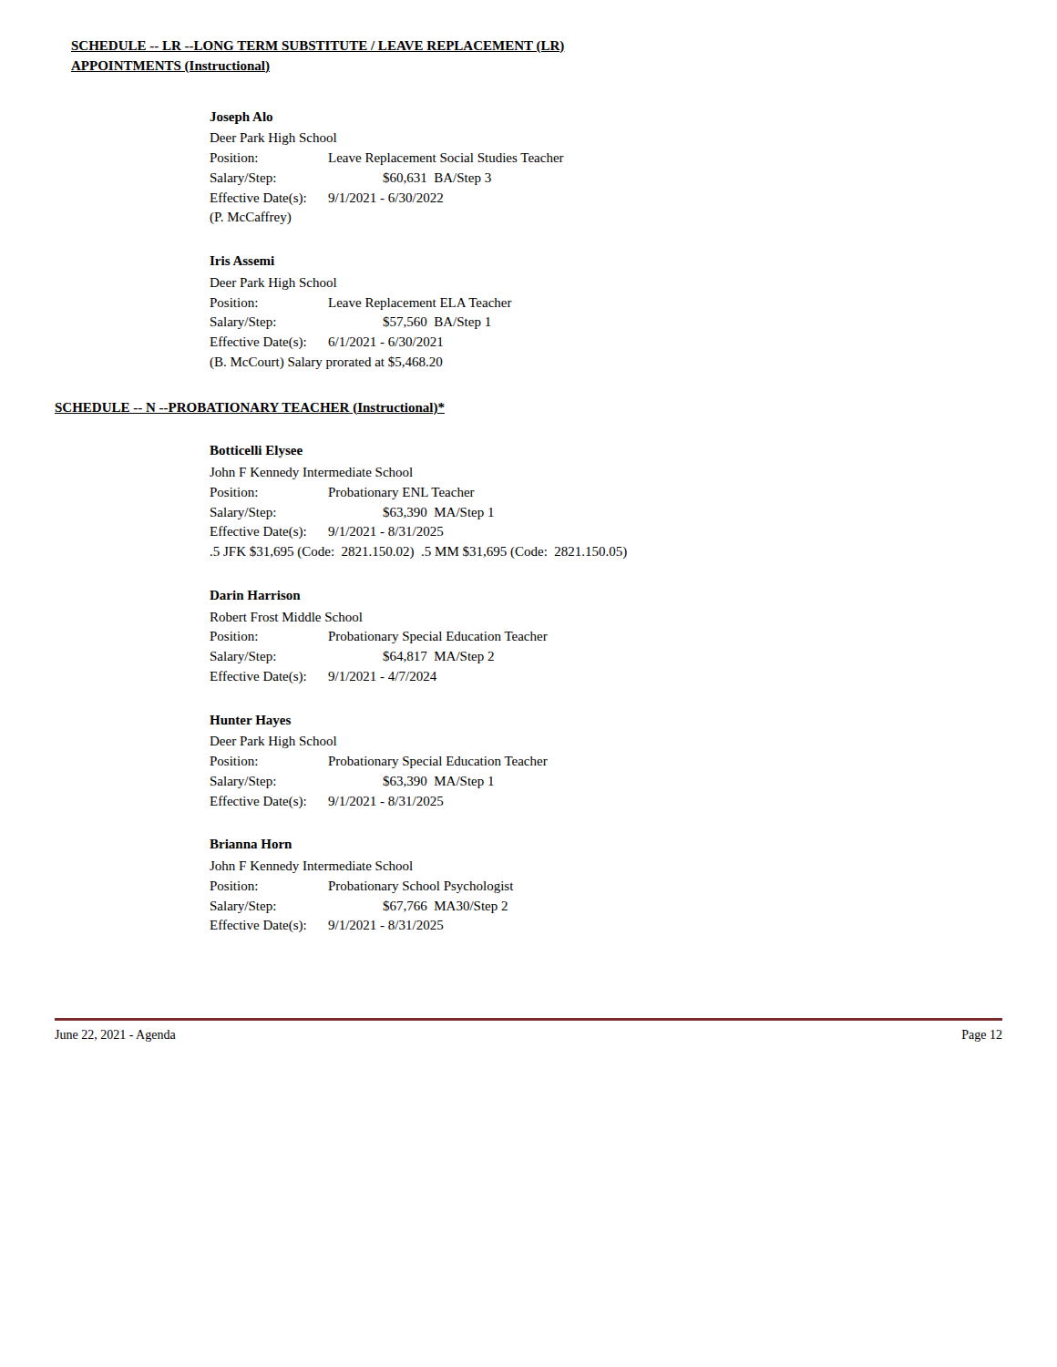SCHEDULE -- LR --LONG TERM SUBSTITUTE / LEAVE REPLACEMENT (LR)
APPOINTMENTS (Instructional)
Joseph Alo
Deer Park High School Position: Leave Replacement Social Studies Teacher Salary/Step:$60,631 BA/Step 3 Effective Date(s): 9/1/2021 - 6/30/2022 (P. McCaffrey)
Iris Assemi
Deer Park High School Position: Leave Replacement ELA Teacher Salary/Step:$57,560 BA/Step 1 Effective Date(s): 6/1/2021 - 6/30/2021 (B. McCourt) Salary prorated at $5,468.20
SCHEDULE -- N --PROBATIONARY TEACHER (Instructional)*
Botticelli Elysee
John F Kennedy Intermediate School Position: Probationary ENL Teacher Salary/Step:$63,390 MA/Step 1 Effective Date(s): 9/1/2021 - 8/31/2025 .5 JFK $31,695 (Code: 2821.150.02) .5 MM $31,695 (Code: 2821.150.05)
Darin Harrison
Robert Frost Middle School Position: Probationary Special Education Teacher Salary/Step:$64,817 MA/Step 2 Effective Date(s): 9/1/2021 - 4/7/2024
Hunter Hayes
Deer Park High School Position: Probationary Special Education Teacher Salary/Step:$63,390 MA/Step 1 Effective Date(s): 9/1/2021 - 8/31/2025
Brianna Horn
John F Kennedy Intermediate School Position: Probationary School Psychologist Salary/Step:$67,766 MA30/Step 2 Effective Date(s): 9/1/2021 - 8/31/2025
June 22, 2021 - Agenda Page 12